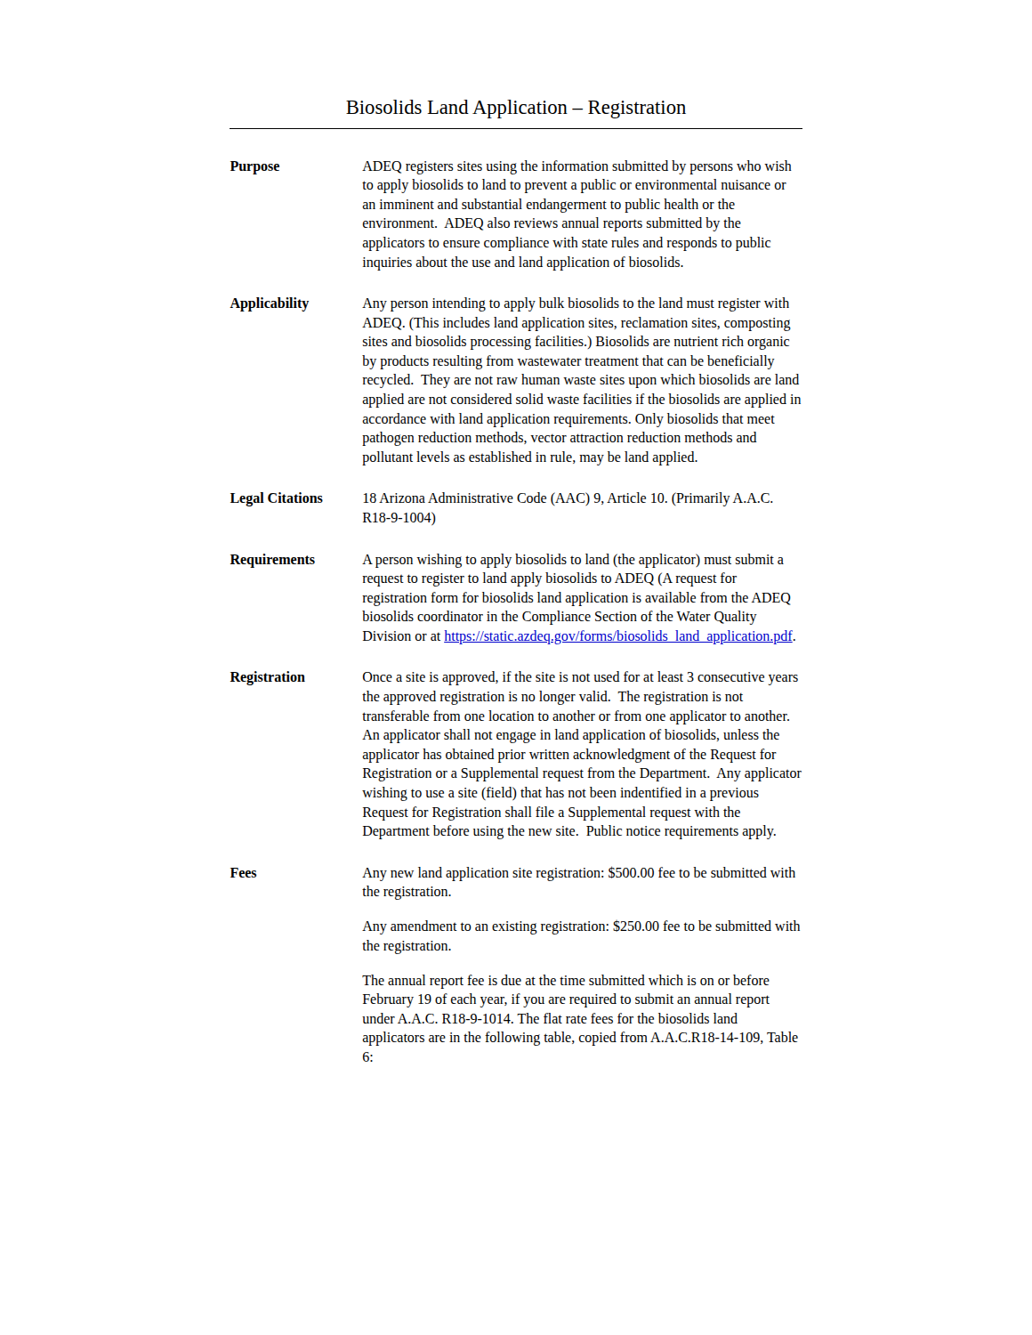Biosolids Land Application – Registration
| Purpose | ADEQ registers sites using the information submitted by persons who wish to apply biosolids to land to prevent a public or environmental nuisance or an imminent and substantial endangerment to public health or the environment. ADEQ also reviews annual reports submitted by the applicators to ensure compliance with state rules and responds to public inquiries about the use and land application of biosolids. |
| Applicability | Any person intending to apply bulk biosolids to the land must register with ADEQ. (This includes land application sites, reclamation sites, composting sites and biosolids processing facilities.) Biosolids are nutrient rich organic by products resulting from wastewater treatment that can be beneficially recycled. They are not raw human waste sites upon which biosolids are land applied are not considered solid waste facilities if the biosolids are applied in accordance with land application requirements. Only biosolids that meet pathogen reduction methods, vector attraction reduction methods and pollutant levels as established in rule, may be land applied. |
| Legal Citations | 18 Arizona Administrative Code (AAC) 9, Article 10. (Primarily A.A.C. R18-9-1004) |
| Requirements | A person wishing to apply biosolids to land (the applicator) must submit a request to register to land apply biosolids to ADEQ (A request for registration form for biosolids land application is available from the ADEQ biosolids coordinator in the Compliance Section of the Water Quality Division or at https://static.azdeq.gov/forms/biosolids_land_application.pdf . |
| Registration | Once a site is approved, if the site is not used for at least 3 consecutive years the approved registration is no longer valid. The registration is not transferable from one location to another or from one applicator to another. An applicator shall not engage in land application of biosolids, unless the applicator has obtained prior written acknowledgment of the Request for Registration or a Supplemental request from the Department. Any applicator wishing to use a site (field) that has not been indentified in a previous Request for Registration shall file a Supplemental request with the Department before using the new site. Public notice requirements apply. |
| Fees | Any new land application site registration: $500.00 fee to be submitted with the registration. Any amendment to an existing registration: $250.00 fee to be submitted with the registration. The annual report fee is due at the time submitted which is on or before February 19 of each year, if you are required to submit an annual report under A.A.C. R18-9-1014. The flat rate fees for the biosolids land applicators are in the following table, copied from A.A.C.R18-14-109, Table 6: |